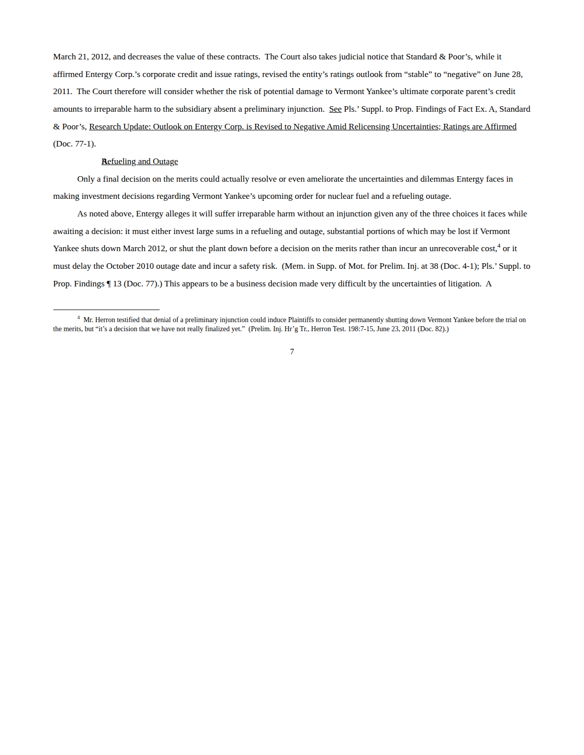March 21, 2012, and decreases the value of these contracts. The Court also takes judicial notice that Standard & Poor’s, while it affirmed Entergy Corp.’s corporate credit and issue ratings, revised the entity’s ratings outlook from “stable” to “negative” on June 28, 2011. The Court therefore will consider whether the risk of potential damage to Vermont Yankee’s ultimate corporate parent’s credit amounts to irreparable harm to the subsidiary absent a preliminary injunction. See Pls.’ Suppl. to Prop. Findings of Fact Ex. A, Standard & Poor’s, Research Update: Outlook on Entergy Corp. is Revised to Negative Amid Relicensing Uncertainties; Ratings are Affirmed (Doc. 77-1).
A. Refueling and Outage
Only a final decision on the merits could actually resolve or even ameliorate the uncertainties and dilemmas Entergy faces in making investment decisions regarding Vermont Yankee’s upcoming order for nuclear fuel and a refueling outage.
As noted above, Entergy alleges it will suffer irreparable harm without an injunction given any of the three choices it faces while awaiting a decision: it must either invest large sums in a refueling and outage, substantial portions of which may be lost if Vermont Yankee shuts down March 2012, or shut the plant down before a decision on the merits rather than incur an unrecoverable cost,4 or it must delay the October 2010 outage date and incur a safety risk. (Mem. in Supp. of Mot. for Prelim. Inj. at 38 (Doc. 4-1); Pls.’ Suppl. to Prop. Findings ¶ 13 (Doc. 77).) This appears to be a business decision made very difficult by the uncertainties of litigation. A
4 Mr. Herron testified that denial of a preliminary injunction could induce Plaintiffs to consider permanently shutting down Vermont Yankee before the trial on the merits, but “it’s a decision that we have not really finalized yet.” (Prelim. Inj. Hr’g Tr., Herron Test. 198:7-15, June 23, 2011 (Doc. 82).)
7